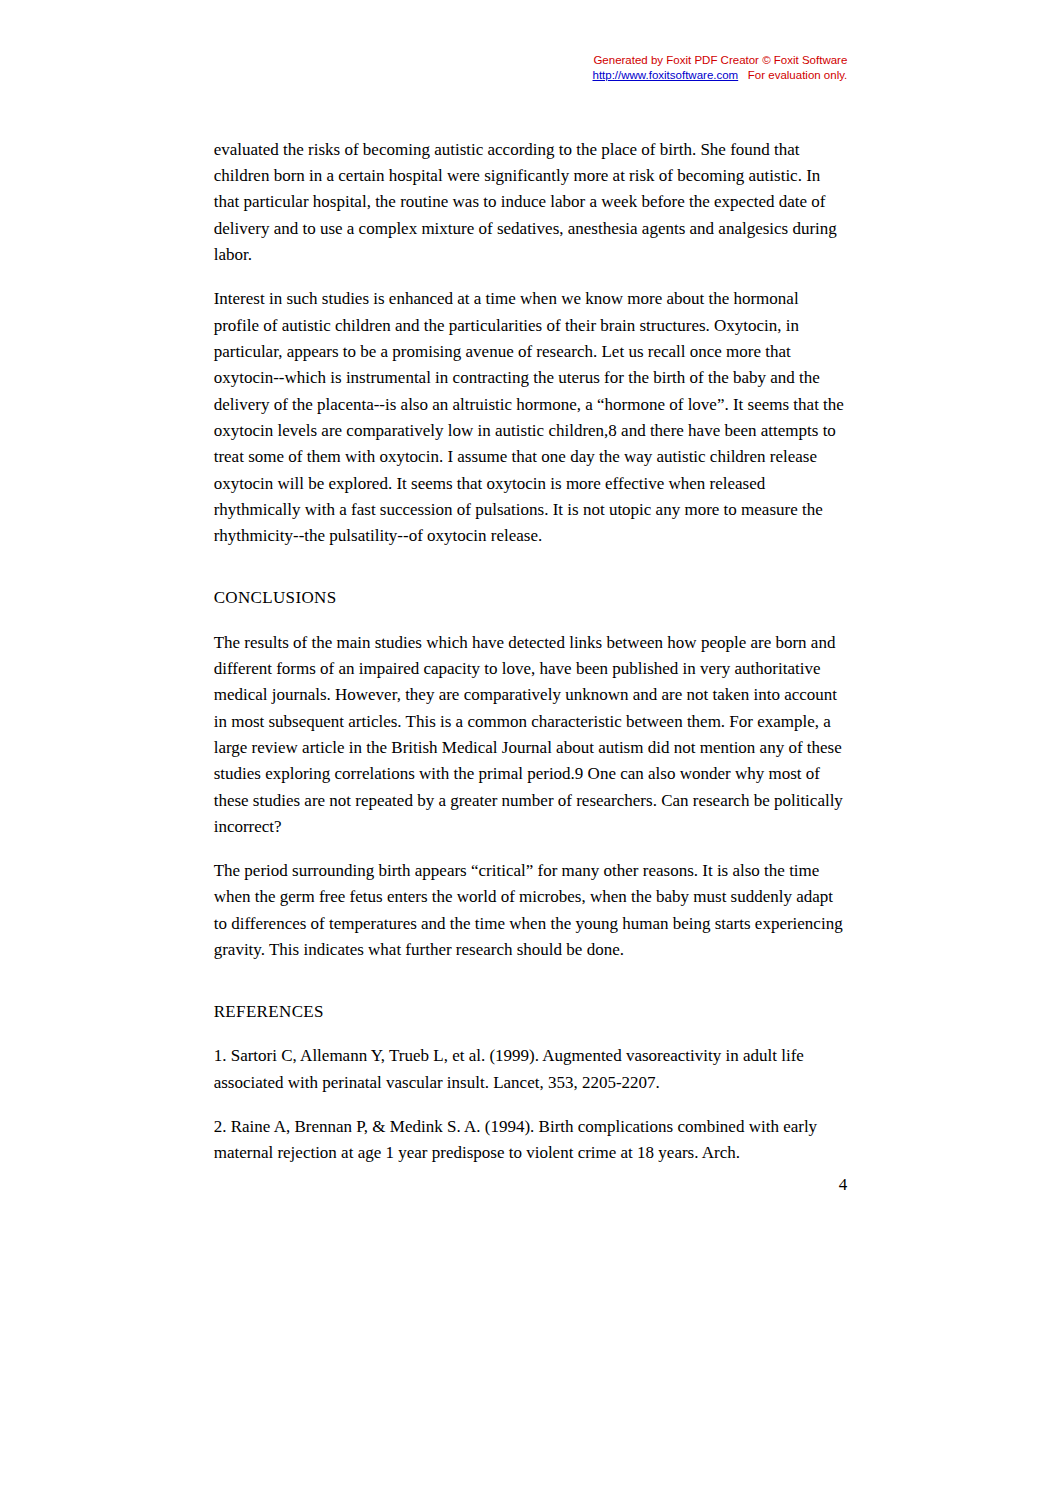Generated by Foxit PDF Creator © Foxit Software
http://www.foxitsoftware.com For evaluation only.
evaluated the risks of becoming autistic according to the place of birth. She found that children born in a certain hospital were significantly more at risk of becoming autistic. In that particular hospital, the routine was to induce labor a week before the expected date of delivery and to use a complex mixture of sedatives, anesthesia agents and analgesics during labor.
Interest in such studies is enhanced at a time when we know more about the hormonal profile of autistic children and the particularities of their brain structures. Oxytocin, in particular, appears to be a promising avenue of research. Let us recall once more that oxytocin--which is instrumental in contracting the uterus for the birth of the baby and the delivery of the placenta--is also an altruistic hormone, a “hormone of love”. It seems that the oxytocin levels are comparatively low in autistic children,8 and there have been attempts to treat some of them with oxytocin. I assume that one day the way autistic children release oxytocin will be explored. It seems that oxytocin is more effective when released rhythmically with a fast succession of pulsations. It is not utopic any more to measure the rhythmicity--the pulsatility--of oxytocin release.
CONCLUSIONS
The results of the main studies which have detected links between how people are born and different forms of an impaired capacity to love, have been published in very authoritative medical journals. However, they are comparatively unknown and are not taken into account in most subsequent articles. This is a common characteristic between them. For example, a large review article in the British Medical Journal about autism did not mention any of these studies exploring correlations with the primal period.9 One can also wonder why most of these studies are not repeated by a greater number of researchers. Can research be politically incorrect?
The period surrounding birth appears “critical” for many other reasons. It is also the time when the germ free fetus enters the world of microbes, when the baby must suddenly adapt to differences of temperatures and the time when the young human being starts experiencing gravity. This indicates what further research should be done.
REFERENCES
1. Sartori C, Allemann Y, Trueb L, et al. (1999). Augmented vasoreactivity in adult life associated with perinatal vascular insult. Lancet, 353, 2205-2207.
2. Raine A, Brennan P, & Medink S. A. (1994). Birth complications combined with early maternal rejection at age 1 year predispose to violent crime at 18 years. Arch.
4